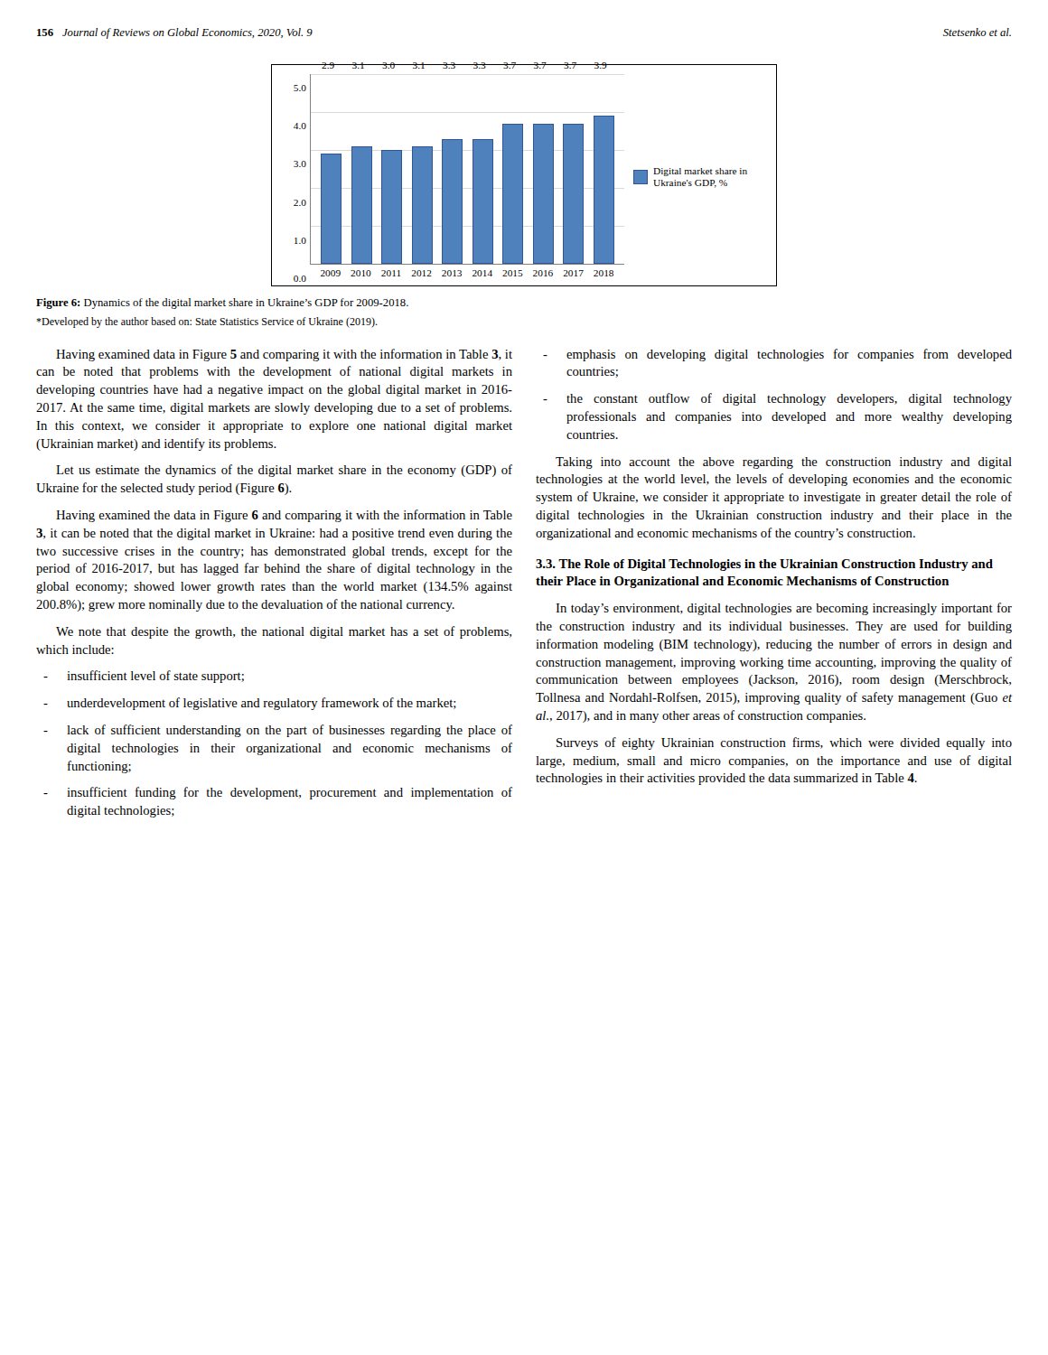156 Journal of Reviews on Global Economics, 2020, Vol. 9
Stetsenko et al.
| 5.0 4.0 3.0 2.0 1.0 0.0 | 2.9 3.1 3.0 3.1 3.3 3.3 3.7 3.7 3.7 3.9 |
| | 2009 2010 2011 2012 2013 2014 2015 2016 2017 2018 |
Digital market share in
Ukraine's GDP, %
Figure 6: Dynamics of the digital market share in Ukraine’s GDP for 2009-2018.
*Developed by the author based on: State Statistics Service of Ukraine (2019).
Having examined data in Figure 5 and comparing it with the information in Table 3, it can be noted that problems with the development of national digital markets in developing countries have had a negative impact on the global digital market in 2016-2017. At the same time, digital markets are slowly developing due to a set of problems. In this context, we consider it appropriate to explore one national digital market (Ukrainian market) and identify its problems.
Let us estimate the dynamics of the digital market share in the economy (GDP) of Ukraine for the selected study period (Figure 6).
Having examined the data in Figure 6 and comparing it with the information in Table 3, it can be noted that the digital market in Ukraine: had a positive trend even during the two successive crises in the country; has demonstrated global trends, except for the period of 2016-2017, but has lagged far behind the share of digital technology in the global economy; showed lower growth rates than the world market (134.5% against 200.8%); grew more nominally due to the devaluation of the national currency.
We note that despite the growth, the national digital market has a set of problems, which include:
insufficient level of state support;
underdevelopment of legislative and regulatory framework of the market;
lack of sufficient understanding on the part of businesses regarding the place of digital technologies in their organizational and economic mechanisms of functioning;
insufficient funding for the development, procurement and implementation of digital technologies;
emphasis on developing digital technologies for companies from developed countries;
the constant outflow of digital technology developers, digital technology professionals and companies into developed and more wealthy developing countries.
Taking into account the above regarding the construction industry and digital technologies at the world level, the levels of developing economies and the economic system of Ukraine, we consider it appropriate to investigate in greater detail the role of digital technologies in the Ukrainian construction industry and their place in the organizational and economic mechanisms of the country’s construction.
3.3. The Role of Digital Technologies in the Ukrainian Construction Industry and their Place in Organizational and Economic Mechanisms of Construction
In today’s environment, digital technologies are becoming increasingly important for the construction industry and its individual businesses. They are used for building information modeling (BIM technology), reducing the number of errors in design and construction management, improving working time accounting, improving the quality of communication between employees (Jackson, 2016), room design (Merschbrock, Tollnesa and Nordahl-Rolfsen, 2015), improving quality of safety management (Guo et al., 2017), and in many other areas of construction companies.
Surveys of eighty Ukrainian construction firms, which were divided equally into large, medium, small and micro companies, on the importance and use of digital technologies in their activities provided the data summarized in Table 4.